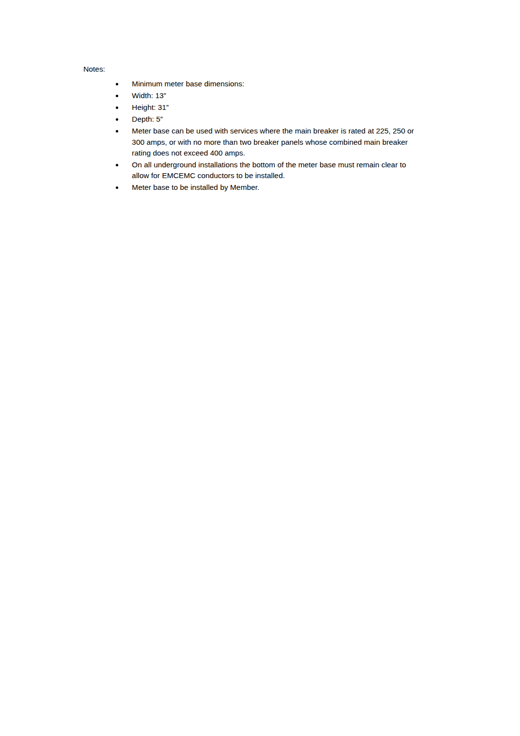Notes:
Minimum meter base dimensions:
Width: 13”
Height: 31”
Depth: 5”
Meter base can be used with services where the main breaker is rated at 225, 250 or 300 amps, or with no more than two breaker panels whose combined main breaker rating does not exceed 400 amps.
On all underground installations the bottom of the meter base must remain clear to allow for EMCEMC conductors to be installed.
Meter base to be installed by Member.